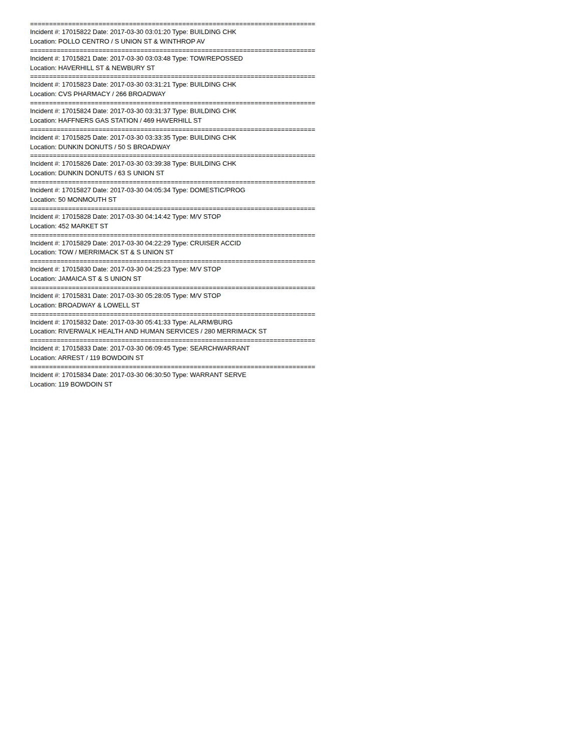===========================================================================
Incident #: 17015822 Date: 2017-03-30 03:01:20 Type: BUILDING CHK
Location: POLLO CENTRO / S UNION ST & WINTHROP AV
===========================================================================
Incident #: 17015821 Date: 2017-03-30 03:03:48 Type: TOW/REPOSSED
Location: HAVERHILL ST & NEWBURY ST
===========================================================================
Incident #: 17015823 Date: 2017-03-30 03:31:21 Type: BUILDING CHK
Location: CVS PHARMACY / 266 BROADWAY
===========================================================================
Incident #: 17015824 Date: 2017-03-30 03:31:37 Type: BUILDING CHK
Location: HAFFNERS GAS STATION / 469 HAVERHILL ST
===========================================================================
Incident #: 17015825 Date: 2017-03-30 03:33:35 Type: BUILDING CHK
Location: DUNKIN DONUTS / 50 S BROADWAY
===========================================================================
Incident #: 17015826 Date: 2017-03-30 03:39:38 Type: BUILDING CHK
Location: DUNKIN DONUTS / 63 S UNION ST
===========================================================================
Incident #: 17015827 Date: 2017-03-30 04:05:34 Type: DOMESTIC/PROG
Location: 50 MONMOUTH ST
===========================================================================
Incident #: 17015828 Date: 2017-03-30 04:14:42 Type: M/V STOP
Location: 452 MARKET ST
===========================================================================
Incident #: 17015829 Date: 2017-03-30 04:22:29 Type: CRUISER ACCID
Location: TOW / MERRIMACK ST & S UNION ST
===========================================================================
Incident #: 17015830 Date: 2017-03-30 04:25:23 Type: M/V STOP
Location: JAMAICA ST & S UNION ST
===========================================================================
Incident #: 17015831 Date: 2017-03-30 05:28:05 Type: M/V STOP
Location: BROADWAY & LOWELL ST
===========================================================================
Incident #: 17015832 Date: 2017-03-30 05:41:33 Type: ALARM/BURG
Location: RIVERWALK HEALTH AND HUMAN SERVICES / 280 MERRIMACK ST
===========================================================================
Incident #: 17015833 Date: 2017-03-30 06:09:45 Type: SEARCHWARRANT
Location: ARREST / 119 BOWDOIN ST
===========================================================================
Incident #: 17015834 Date: 2017-03-30 06:30:50 Type: WARRANT SERVE
Location: 119 BOWDOIN ST